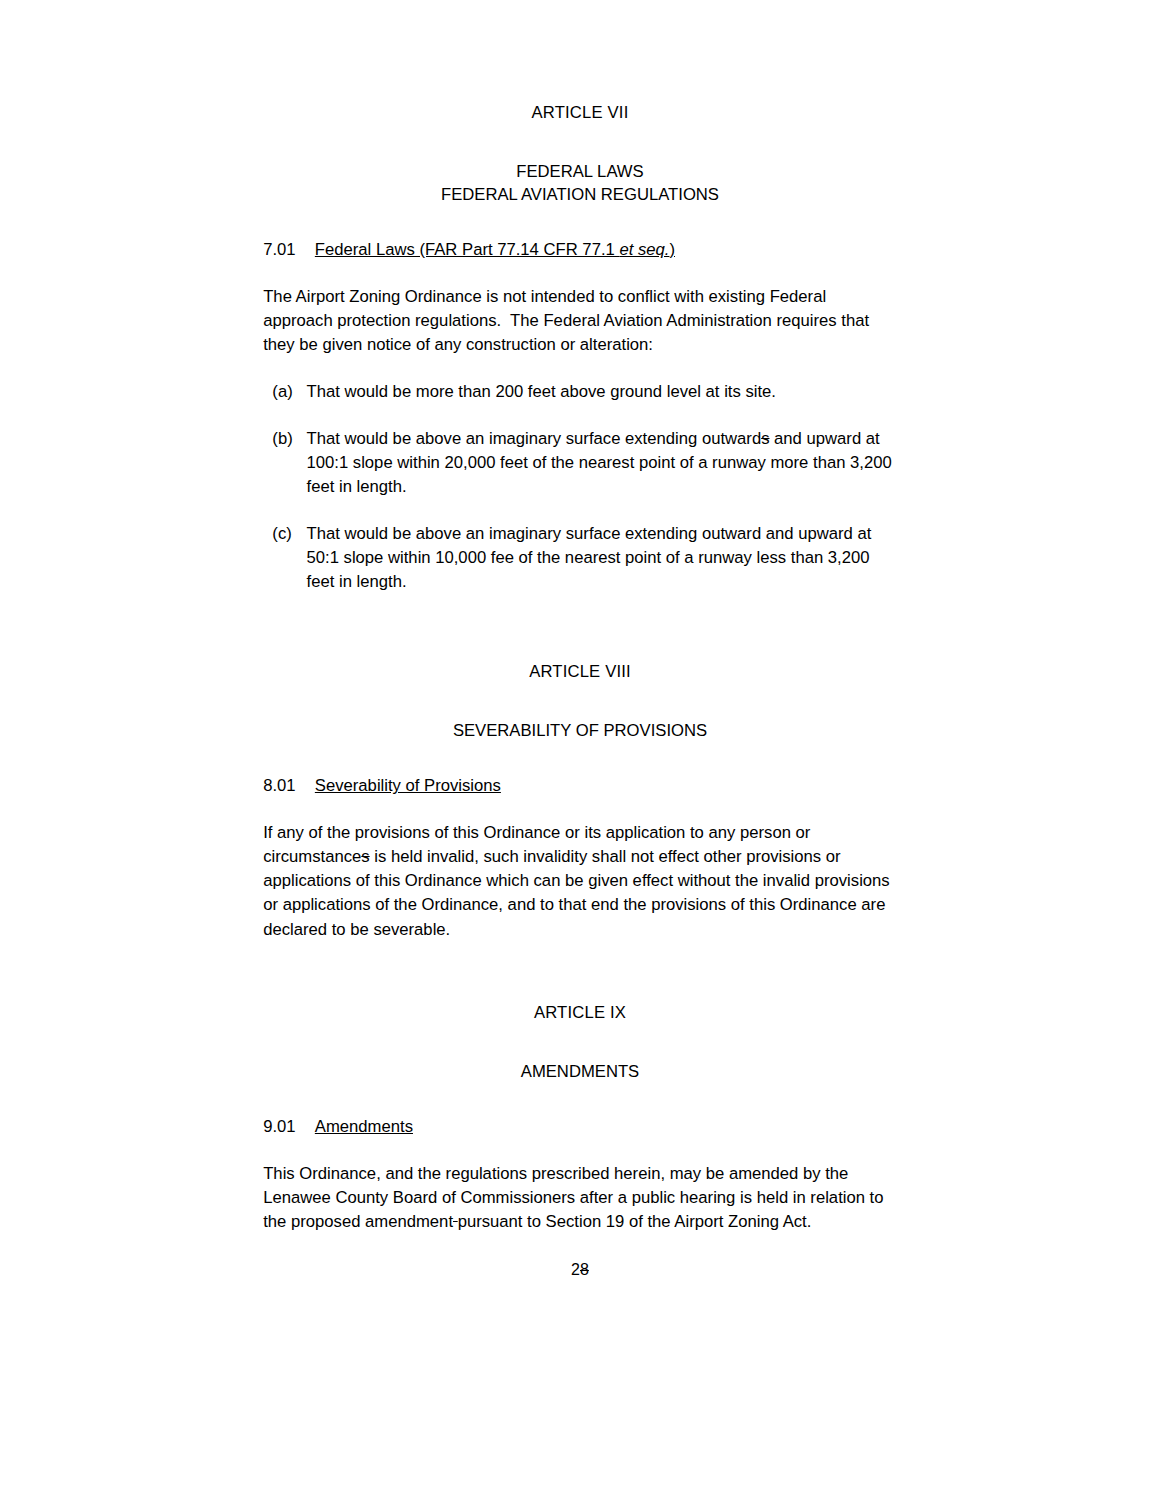ARTICLE VII
FEDERAL LAWS
FEDERAL AVIATION REGULATIONS
7.01 Federal Laws (FAR Part 77.14 CFR 77.1 et seq.)
The Airport Zoning Ordinance is not intended to conflict with existing Federal approach protection regulations. The Federal Aviation Administration requires that they be given notice of any construction or alteration:
(a) That would be more than 200 feet above ground level at its site.
(b) That would be above an imaginary surface extending outwards and upward at 100:1 slope within 20,000 feet of the nearest point of a runway more than 3,200 feet in length.
(c) That would be above an imaginary surface extending outward and upward at 50:1 slope within 10,000 fee of the nearest point of a runway less than 3,200 feet in length.
ARTICLE VIII
SEVERABILITY OF PROVISIONS
8.01 Severability of Provisions
If any of the provisions of this Ordinance or its application to any person or circumstances is held invalid, such invalidity shall not effect other provisions or applications of this Ordinance which can be given effect without the invalid provisions or applications of the Ordinance, and to that end the provisions of this Ordinance are declared to be severable.
ARTICLE IX
AMENDMENTS
9.01 Amendments
This Ordinance, and the regulations prescribed herein, may be amended by the Lenawee County Board of Commissioners after a public hearing is held in relation to the proposed amendment pursuant to Section 19 of the Airport Zoning Act.
28